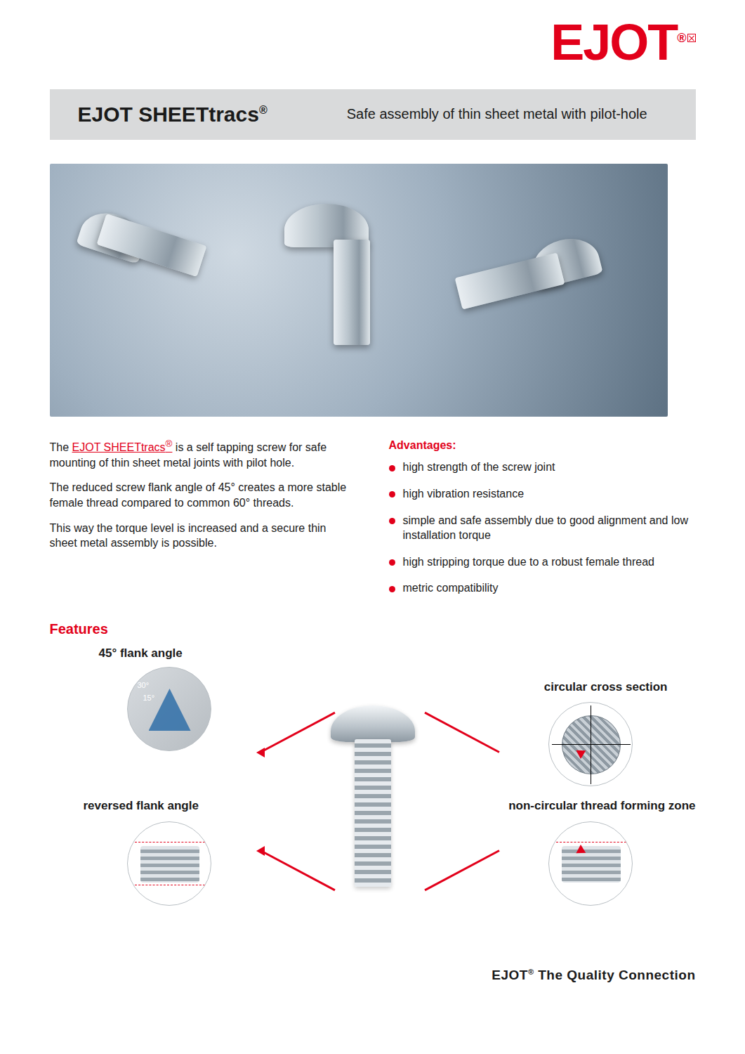EJOT®
EJOT SHEETtracs®
Safe assembly of thin sheet metal with pilot-hole
The EJOT SHEETtracs® is a self tapping screw for safe mounting of thin sheet metal joints with pilot hole.
The reduced screw flank angle of 45° creates a more stable female thread compared to common 60° threads.
This way the torque level is increased and a secure thin sheet metal assembly is possible.
Advantages:
high strength of the screw joint
high vibration resistance
simple and safe assembly due to good alignment and low installation torque
high stripping torque due to a robust female thread
metric compatibility
Features
45° flank angle
circular cross section
reversed flank angle
non-circular thread forming zone
30° 15°
EJOT® The Quality Connection